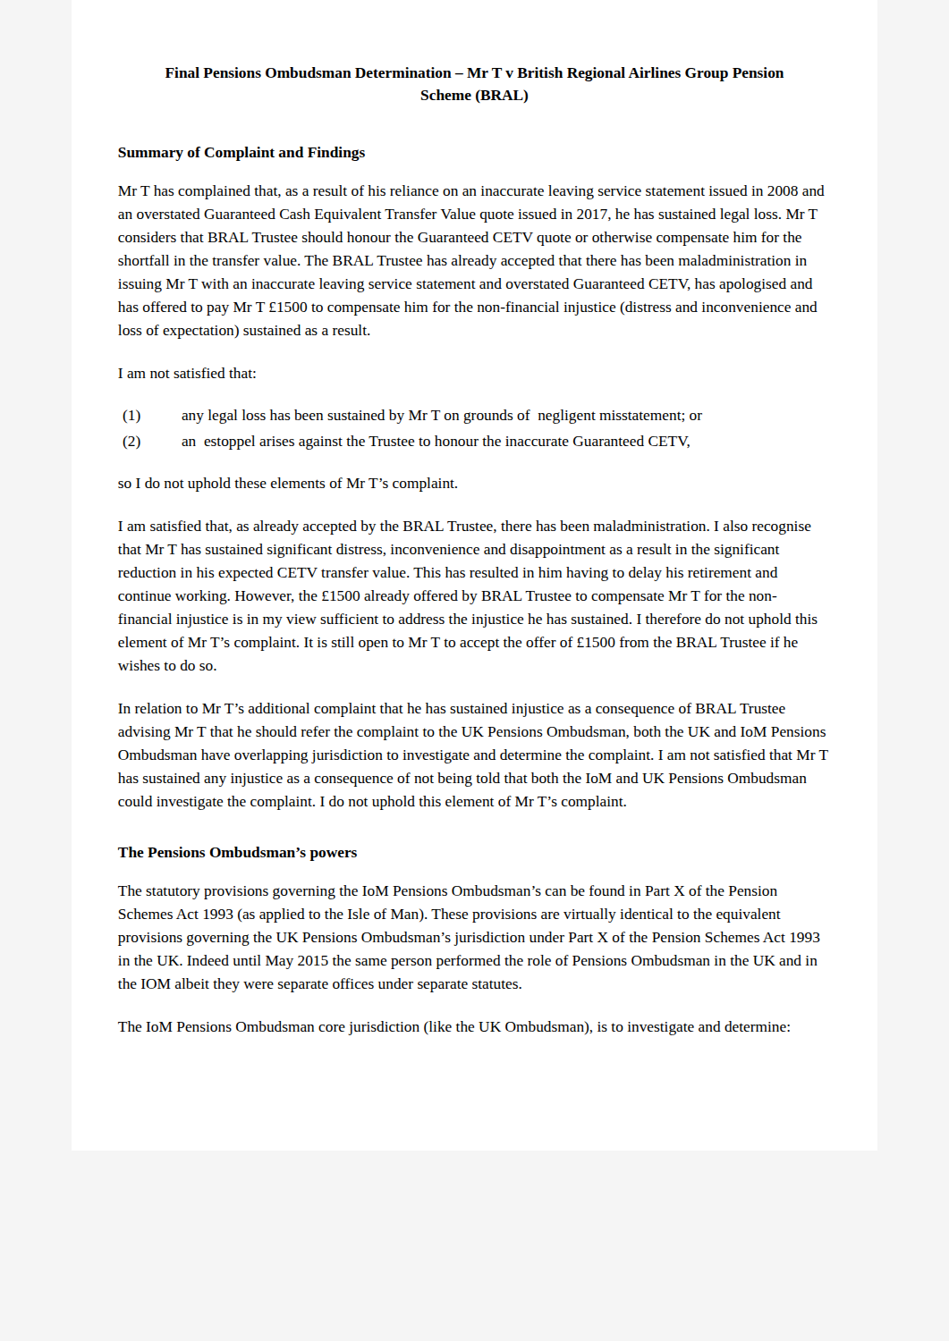Final Pensions Ombudsman Determination – Mr T v British Regional Airlines Group Pension Scheme (BRAL)
Summary of Complaint and Findings
Mr T has complained that, as a result of his reliance on an inaccurate leaving service statement issued in 2008 and an overstated Guaranteed Cash Equivalent Transfer Value quote issued in 2017, he has sustained legal loss. Mr T considers that BRAL Trustee should honour the Guaranteed CETV quote or otherwise compensate him for the shortfall in the transfer value. The BRAL Trustee has already accepted that there has been maladministration in issuing Mr T with an inaccurate leaving service statement and overstated Guaranteed CETV, has apologised and has offered to pay Mr T £1500 to compensate him for the non-financial injustice (distress and inconvenience and loss of expectation) sustained as a result.
I am not satisfied that:
(1) any legal loss has been sustained by Mr T on grounds of negligent misstatement; or
(2) an estoppel arises against the Trustee to honour the inaccurate Guaranteed CETV,
so I do not uphold these elements of Mr T’s complaint.
I am satisfied that, as already accepted by the BRAL Trustee, there has been maladministration. I also recognise that Mr T has sustained significant distress, inconvenience and disappointment as a result in the significant reduction in his expected CETV transfer value. This has resulted in him having to delay his retirement and continue working. However, the £1500 already offered by BRAL Trustee to compensate Mr T for the non-financial injustice is in my view sufficient to address the injustice he has sustained. I therefore do not uphold this element of Mr T’s complaint. It is still open to Mr T to accept the offer of £1500 from the BRAL Trustee if he wishes to do so.
In relation to Mr T’s additional complaint that he has sustained injustice as a consequence of BRAL Trustee advising Mr T that he should refer the complaint to the UK Pensions Ombudsman, both the UK and IoM Pensions Ombudsman have overlapping jurisdiction to investigate and determine the complaint. I am not satisfied that Mr T has sustained any injustice as a consequence of not being told that both the IoM and UK Pensions Ombudsman could investigate the complaint. I do not uphold this element of Mr T’s complaint.
The Pensions Ombudsman’s powers
The statutory provisions governing the IoM Pensions Ombudsman’s can be found in Part X of the Pension Schemes Act 1993 (as applied to the Isle of Man). These provisions are virtually identical to the equivalent provisions governing the UK Pensions Ombudsman’s jurisdiction under Part X of the Pension Schemes Act 1993 in the UK. Indeed until May 2015 the same person performed the role of Pensions Ombudsman in the UK and in the IOM albeit they were separate offices under separate statutes.
The IoM Pensions Ombudsman core jurisdiction (like the UK Ombudsman), is to investigate and determine: